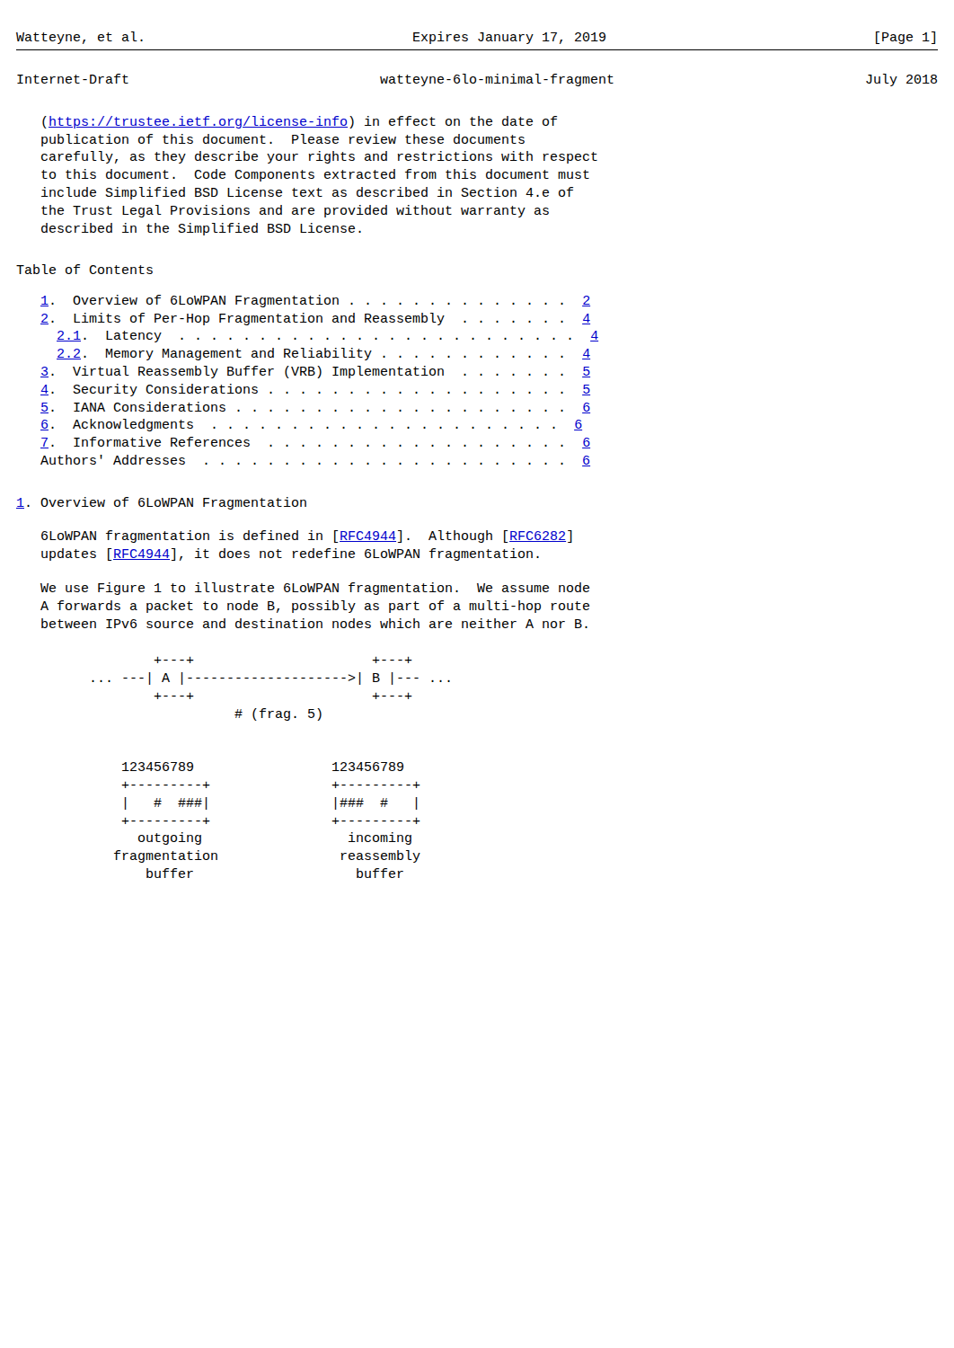Watteyne, et al. Expires January 17, 2019 [Page 1]
Internet-Draft watteyne-6lo-minimal-fragment July 2018
(https://trustee.ietf.org/license-info) in effect on the date of
publication of this document.  Please review these documents
carefully, as they describe your rights and restrictions with respect
to this document.  Code Components extracted from this document must
include Simplified BSD License text as described in Section 4.e of
the Trust Legal Provisions and are provided without warranty as
described in the Simplified BSD License.
Table of Contents
1.  Overview of 6LoWPAN Fragmentation . . . . . . . . . . . . . .  2
2.  Limits of Per-Hop Fragmentation and Reassembly  . . . . . . .  4
  2.1.  Latency  . . . . . . . . . . . . . . . . . . . . . . . . .  4
  2.2.  Memory Management and Reliability . . . . . . . . . . . .  4
3.  Virtual Reassembly Buffer (VRB) Implementation  . . . . . . .  5
4.  Security Considerations . . . . . . . . . . . . . . . . . . .  5
5.  IANA Considerations . . . . . . . . . . . . . . . . . . . . .  6
6.  Acknowledgments  . . . . . . . . . . . . . . . . . . . . . .  6
7.  Informative References  . . . . . . . . . . . . . . . . . . .  6
Authors' Addresses  . . . . . . . . . . . . . . . . . . . . . . .  6
1. Overview of 6LoWPAN Fragmentation
6LoWPAN fragmentation is defined in [RFC4944].  Although [RFC6282]
updates [RFC4944], it does not redefine 6LoWPAN fragmentation.
We use Figure 1 to illustrate 6LoWPAN fragmentation.  We assume node
A forwards a packet to node B, possibly as part of a multi-hop route
between IPv6 source and destination nodes which are neither A nor B.
              +---+                      +---+
      ... ---| A |-------------------->| B |--- ...
              +---+                      +---+
                        # (frag. 5)


          123456789                 123456789
          +---------+               +---------+
          |   #  ###|               |###  #   |
          +---------+               +---------+
            outgoing                  incoming
         fragmentation               reassembly
             buffer                    buffer